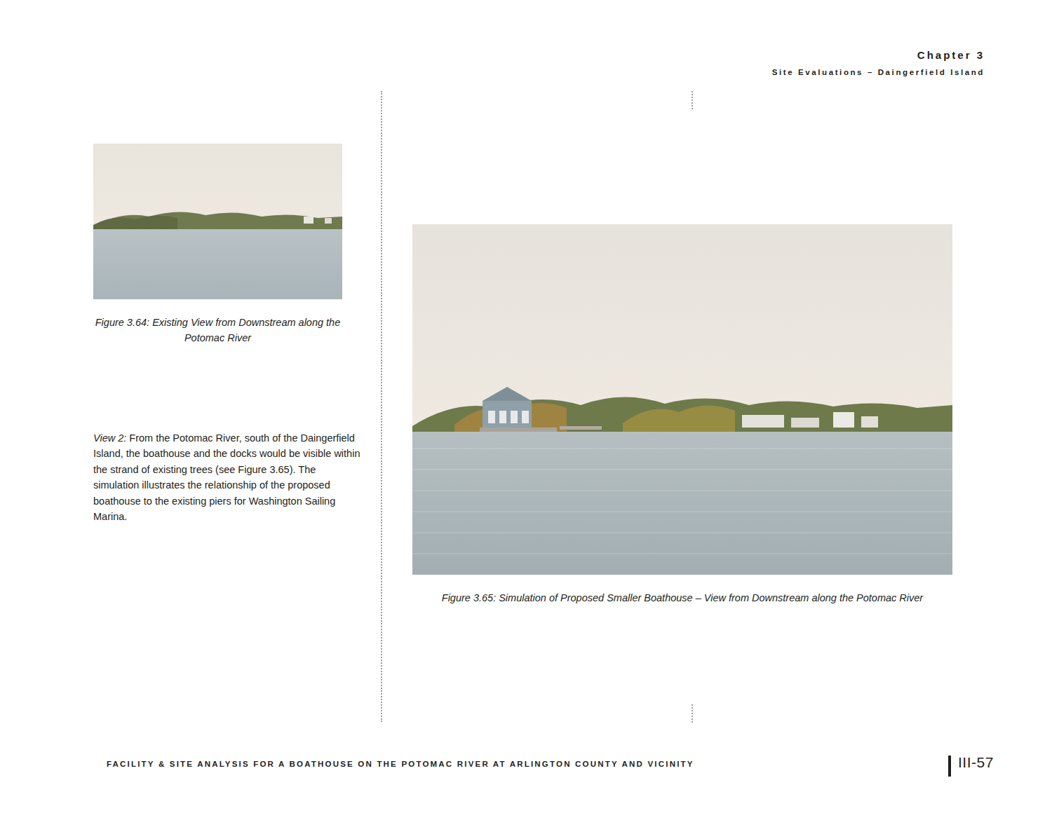Chapter 3
Site Evaluations – Daingerfield Island
Figure 3.64: Existing View from Downstream along the Potomac River
View 2: From the Potomac River, south of the Daingerfield Island, the boathouse and the docks would be visible within the strand of existing trees (see Figure 3.65). The simulation illustrates the relationship of the proposed boathouse to the existing piers for Washington Sailing Marina.
Figure 3.65: Simulation of Proposed Smaller Boathouse – View from Downstream along the Potomac River
FACILITY & SITE ANALYSIS FOR A BOATHOUSE ON THE POTOMAC RIVER AT ARLINGTON COUNTY AND VICINITY
III-57